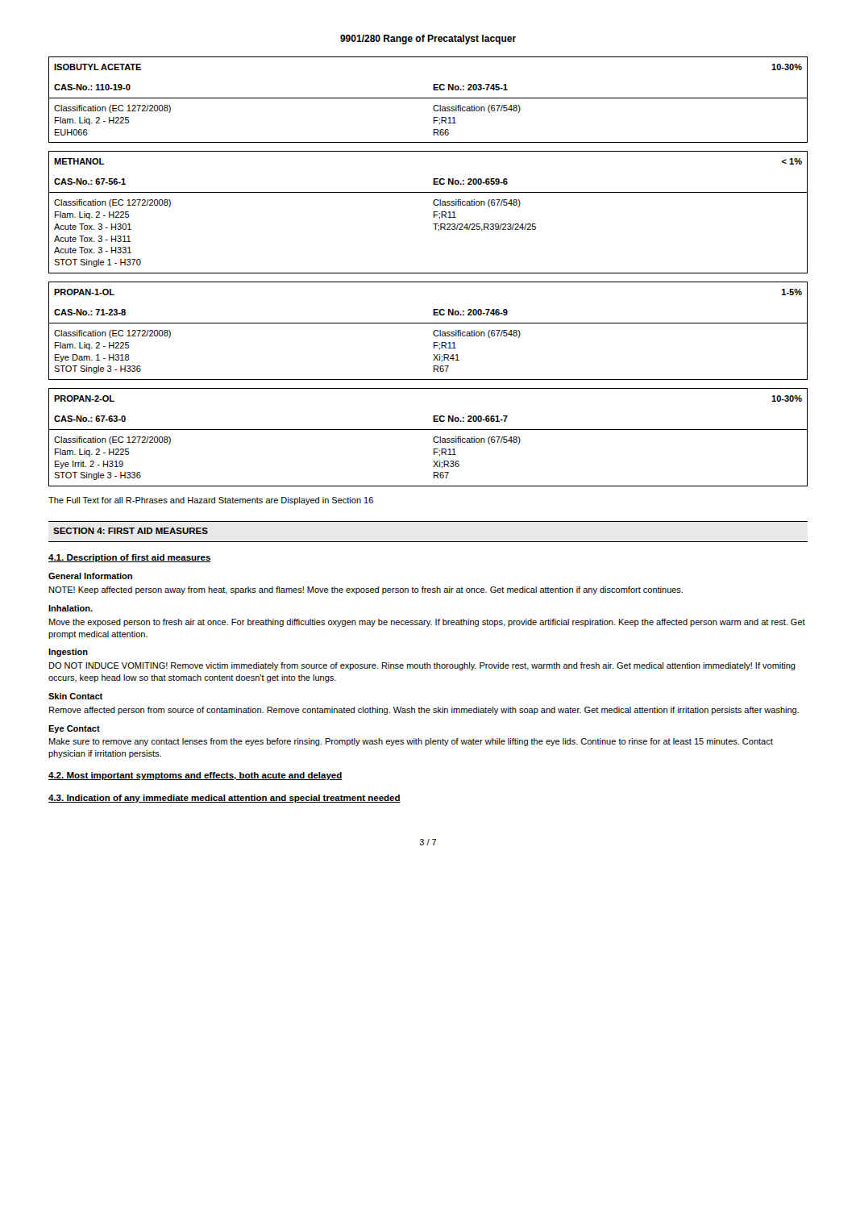9901/280 Range of Precatalyst lacquer
| ISOBUTYL ACETATE | 10-30% |
| CAS-No.: 110-19-0 | EC No.: 203-745-1 |
| Classification (EC 1272/2008) Flam. Liq. 2 - H225 EUH066 | Classification (67/548) F;R11 R66 |
| METHANOL | < 1% |
| CAS-No.: 67-56-1 | EC No.: 200-659-6 |
| Classification (EC 1272/2008) Flam. Liq. 2 - H225 Acute Tox. 3 - H301 Acute Tox. 3 - H311 Acute Tox. 3 - H331 STOT Single 1 - H370 | Classification (67/548) F;R11 T;R23/24/25,R39/23/24/25 |
| PROPAN-1-OL | 1-5% |
| CAS-No.: 71-23-8 | EC No.: 200-746-9 |
| Classification (EC 1272/2008) Flam. Liq. 2 - H225 Eye Dam. 1 - H318 STOT Single 3 - H336 | Classification (67/548) F;R11 Xi;R41 R67 |
| PROPAN-2-OL | 10-30% |
| CAS-No.: 67-63-0 | EC No.: 200-661-7 |
| Classification (EC 1272/2008) Flam. Liq. 2 - H225 Eye Irrit. 2 - H319 STOT Single 3 - H336 | Classification (67/548) F;R11 Xi;R36 R67 |
The Full Text for all R-Phrases and Hazard Statements are Displayed in Section 16
SECTION 4: FIRST AID MEASURES
4.1. Description of first aid measures
General Information
NOTE! Keep affected person away from heat, sparks and flames! Move the exposed person to fresh air at once. Get medical attention if any discomfort continues.
Inhalation.
Move the exposed person to fresh air at once. For breathing difficulties oxygen may be necessary. If breathing stops, provide artificial respiration. Keep the affected person warm and at rest. Get prompt medical attention.
Ingestion
DO NOT INDUCE VOMITING! Remove victim immediately from source of exposure. Rinse mouth thoroughly. Provide rest, warmth and fresh air. Get medical attention immediately! If vomiting occurs, keep head low so that stomach content doesn't get into the lungs.
Skin Contact
Remove affected person from source of contamination. Remove contaminated clothing. Wash the skin immediately with soap and water. Get medical attention if irritation persists after washing.
Eye Contact
Make sure to remove any contact lenses from the eyes before rinsing. Promptly wash eyes with plenty of water while lifting the eye lids. Continue to rinse for at least 15 minutes. Contact physician if irritation persists.
4.2. Most important symptoms and effects, both acute and delayed
4.3. Indication of any immediate medical attention and special treatment needed
3 / 7